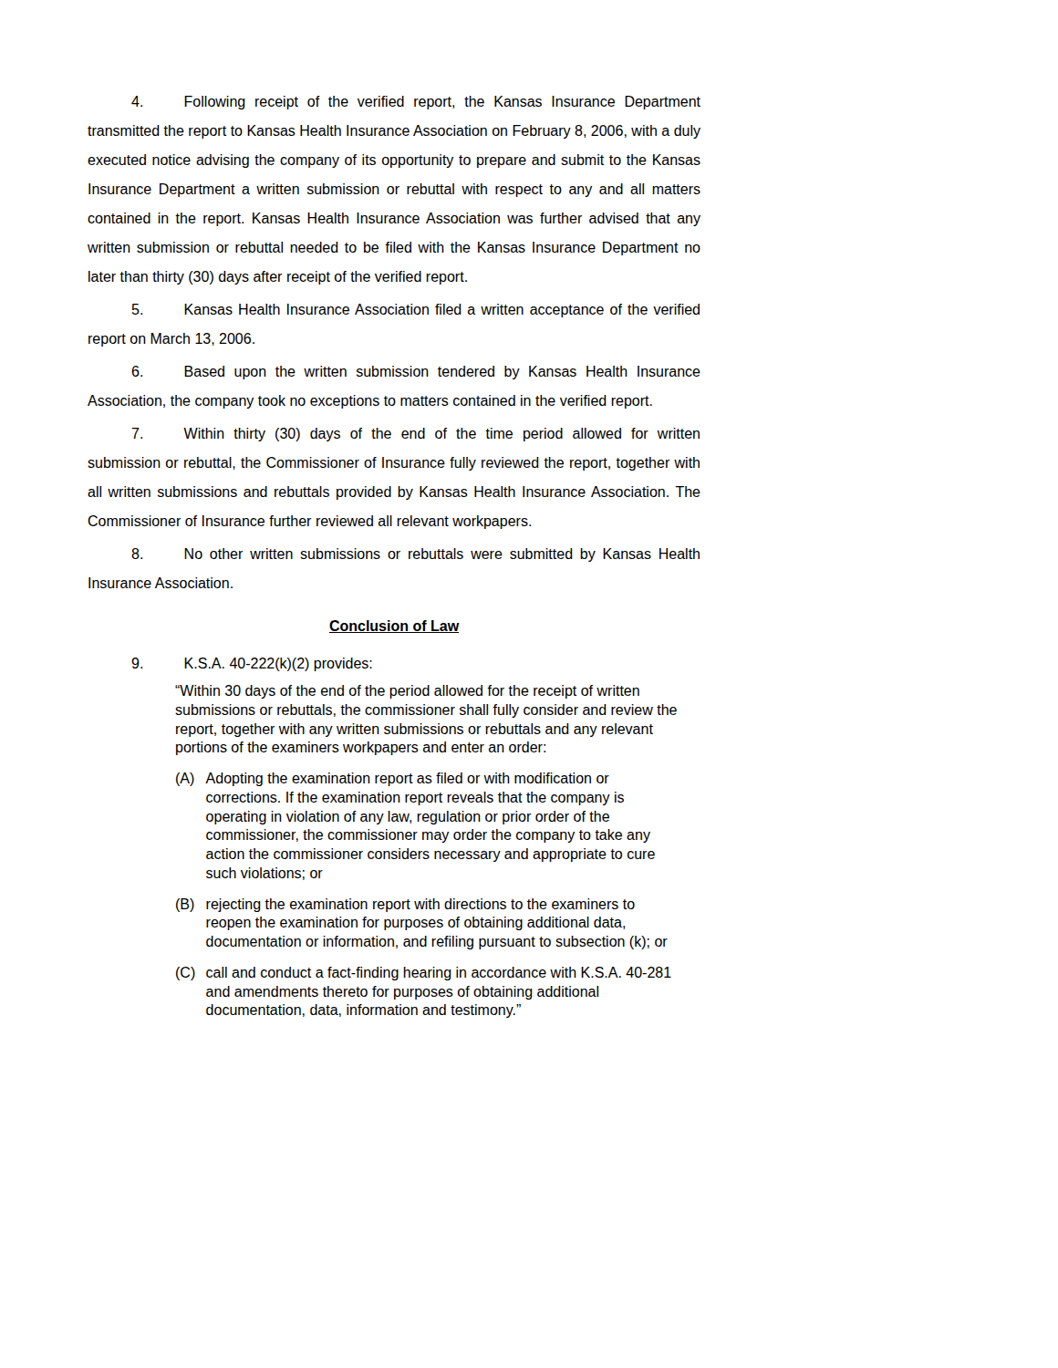4. Following receipt of the verified report, the Kansas Insurance Department transmitted the report to Kansas Health Insurance Association on February 8, 2006, with a duly executed notice advising the company of its opportunity to prepare and submit to the Kansas Insurance Department a written submission or rebuttal with respect to any and all matters contained in the report. Kansas Health Insurance Association was further advised that any written submission or rebuttal needed to be filed with the Kansas Insurance Department no later than thirty (30) days after receipt of the verified report.
5. Kansas Health Insurance Association filed a written acceptance of the verified report on March 13, 2006.
6. Based upon the written submission tendered by Kansas Health Insurance Association, the company took no exceptions to matters contained in the verified report.
7. Within thirty (30) days of the end of the time period allowed for written submission or rebuttal, the Commissioner of Insurance fully reviewed the report, together with all written submissions and rebuttals provided by Kansas Health Insurance Association. The Commissioner of Insurance further reviewed all relevant workpapers.
8. No other written submissions or rebuttals were submitted by Kansas Health Insurance Association.
Conclusion of Law
9. K.S.A. 40-222(k)(2) provides:
“Within 30 days of the end of the period allowed for the receipt of written submissions or rebuttals, the commissioner shall fully consider and review the report, together with any written submissions or rebuttals and any relevant portions of the examiners workpapers and enter an order:
(A)
Adopting the examination report as filed or with modification or corrections. If the examination report reveals that the company is operating in violation of any law, regulation or prior order of the commissioner, the commissioner may order the company to take any action the commissioner considers necessary and appropriate to cure such violations; or
(B)
rejecting the examination report with directions to the examiners to reopen the examination for purposes of obtaining additional data, documentation or information, and refiling pursuant to subsection (k); or
(C)
call and conduct a fact-finding hearing in accordance with K.S.A. 40-281 and amendments thereto for purposes of obtaining additional documentation, data, information and testimony.”